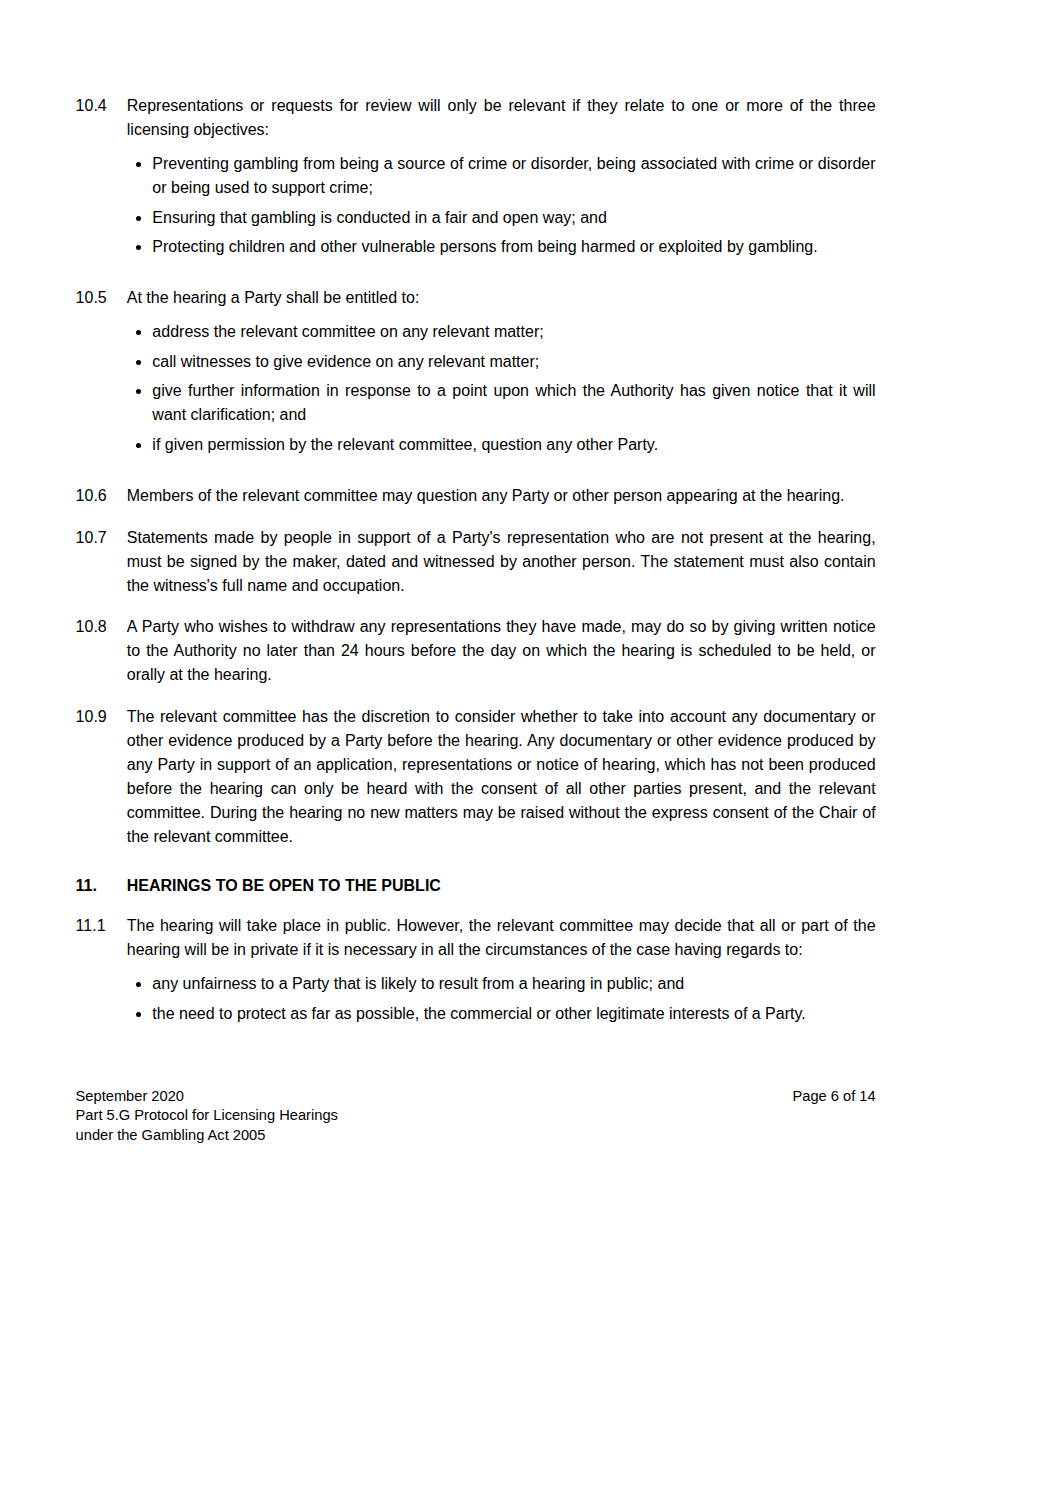10.4
Representations or requests for review will only be relevant if they relate to one or more of the three licensing objectives:
Preventing gambling from being a source of crime or disorder, being associated with crime or disorder or being used to support crime;
Ensuring that gambling is conducted in a fair and open way; and
Protecting children and other vulnerable persons from being harmed or exploited by gambling.
10.5
At the hearing a Party shall be entitled to:
address the relevant committee on any relevant matter;
call witnesses to give evidence on any relevant matter;
give further information in response to a point upon which the Authority has given notice that it will want clarification; and
if given permission by the relevant committee, question any other Party.
10.6
Members of the relevant committee may question any Party or other person appearing at the hearing.
10.7
Statements made by people in support of a Party's representation who are not present at the hearing, must be signed by the maker, dated and witnessed by another person. The statement must also contain the witness's full name and occupation.
10.8
A Party who wishes to withdraw any representations they have made, may do so by giving written notice to the Authority no later than 24 hours before the day on which the hearing is scheduled to be held, or orally at the hearing.
10.9
The relevant committee has the discretion to consider whether to take into account any documentary or other evidence produced by a Party before the hearing. Any documentary or other evidence produced by any Party in support of an application, representations or notice of hearing, which has not been produced before the hearing can only be heard with the consent of all other parties present, and the relevant committee. During the hearing no new matters may be raised without the express consent of the Chair of the relevant committee.
11. HEARINGS TO BE OPEN TO THE PUBLIC
11.1
The hearing will take place in public. However, the relevant committee may decide that all or part of the hearing will be in private if it is necessary in all the circumstances of the case having regards to:
any unfairness to a Party that is likely to result from a hearing in public; and
the need to protect as far as possible, the commercial or other legitimate interests of a Party.
September 2020
Part 5.G Protocol for Licensing Hearings
under the Gambling Act 2005
Page 6 of 14